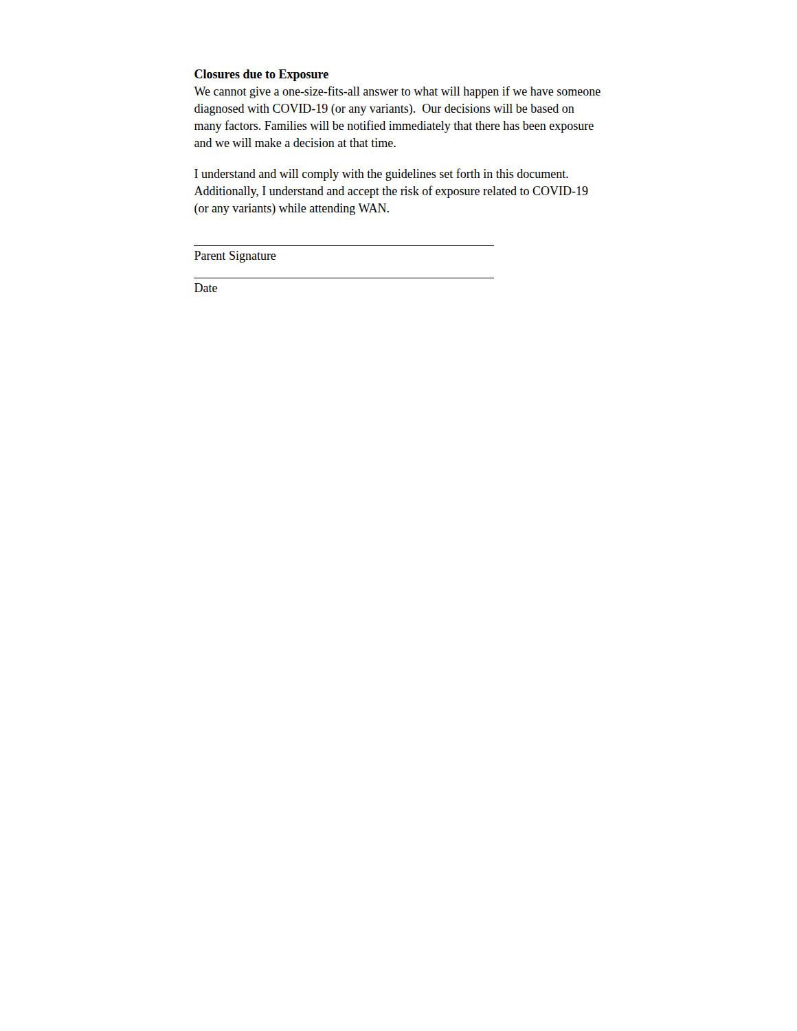Closures due to Exposure
We cannot give a one-size-fits-all answer to what will happen if we have someone diagnosed with COVID-19 (or any variants). Our decisions will be based on many factors. Families will be notified immediately that there has been exposure and we will make a decision at that time.
I understand and will comply with the guidelines set forth in this document. Additionally, I understand and accept the risk of exposure related to COVID-19 (or any variants) while attending WAN.
Parent Signature
Date